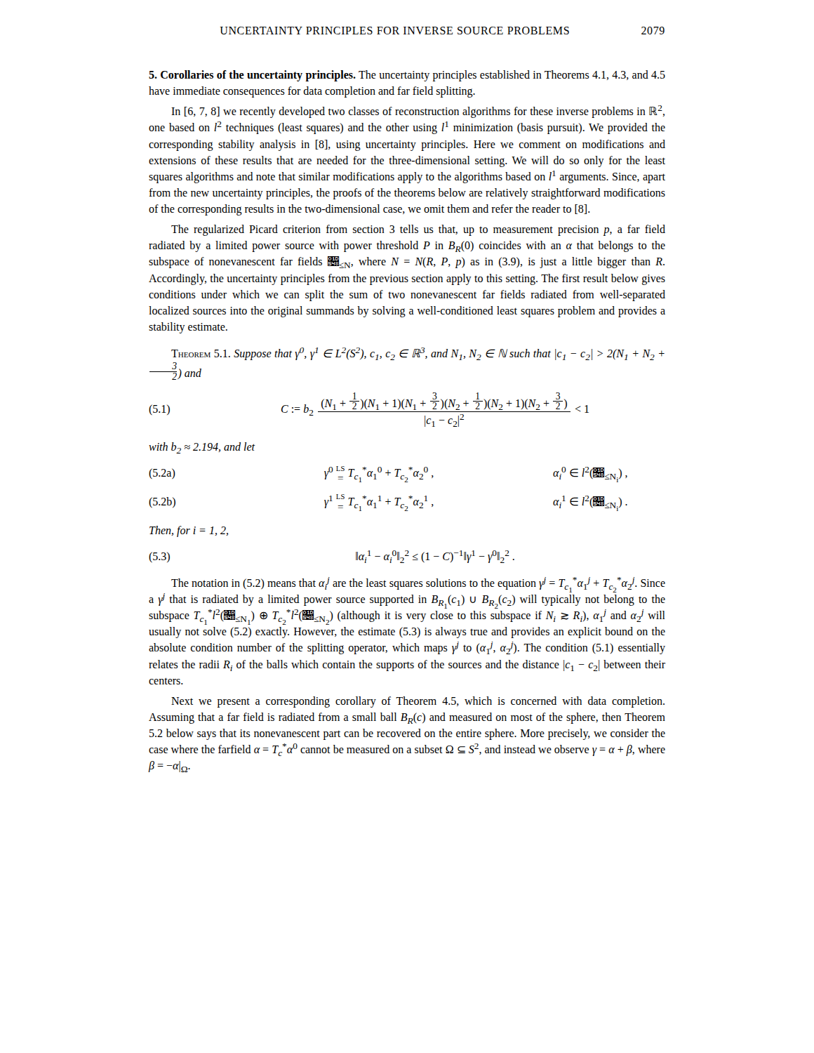UNCERTAINTY PRINCIPLES FOR INVERSE SOURCE PROBLEMS 2079
5. Corollaries of the uncertainty principles.
The uncertainty principles established in Theorems 4.1, 4.3, and 4.5 have immediate consequences for data completion and far field splitting.
In [6, 7, 8] we recently developed two classes of reconstruction algorithms for these inverse problems in ℝ2, one based on l2 techniques (least squares) and the other using l1 minimization (basis pursuit). We provided the corresponding stability analysis in [8], using uncertainty principles. Here we comment on modifications and extensions of these results that are needed for the three-dimensional setting. We will do so only for the least squares algorithms and note that similar modifications apply to the algorithms based on l1 arguments. Since, apart from the new uncertainty principles, the proofs of the theorems below are relatively straightforward modifications of the corresponding results in the two-dimensional case, we omit them and refer the reader to [8].
The regularized Picard criterion from section 3 tells us that, up to measurement precision p, a far field radiated by a limited power source with power threshold P in BR(0) coincides with an α that belongs to the subspace of nonevanescent far fields 𝕈≤N, where N = N(R, P, p) as in (3.9), is just a little bigger than R. Accordingly, the uncertainty principles from the previous section apply to this setting. The first result below gives conditions under which we can split the sum of two nonevanescent far fields radiated from well-separated localized sources into the original summands by solving a well-conditioned least squares problem and provides a stability estimate.
Theorem 5.1. Suppose that γ0, γ1 ∈ L2(S2), c1, c2 ∈ ℝ3, and N1, N2 ∈ ℕ such that |c1 − c2| > 2(N1 + N2 + 32) and
(5.1) C := b2 (N1 + 12)(N1 + 1)(N1 + 32)(N2 + 12)(N2 + 1)(N2 + 32)|c1 − c2|2 < 1
with b2 ≈ 2.194, and let
(5.2a) γ0 LS= Tc1*α10 + Tc2*α20 , αi0 ∈ l2(𝕈≤Ni) ,
(5.2b) γ1 LS= Tc1*α11 + Tc2*α21 , αi1 ∈ l2(𝕈≤Ni) .
Then, for i = 1, 2,
(5.3) ‖αi1 − αi0‖22 ≤ (1 − C)−1‖γ1 − γ0‖22 .
The notation in (5.2) means that αij are the least squares solutions to the equation γj = Tc1*α1j + Tc2*α2j. Since a γj that is radiated by a limited power source supported in BR1(c1) ∪ BR2(c2) will typically not belong to the subspace Tc1*l2(𝕈≤N1) ⊕ Tc2*l2(𝕈≤N2) (although it is very close to this subspace if Ni ≳ Ri), α1j and α2j will usually not solve (5.2) exactly. However, the estimate (5.3) is always true and provides an explicit bound on the absolute condition number of the splitting operator, which maps γj to (α1j, α2j). The condition (5.1) essentially relates the radii Ri of the balls which contain the supports of the sources and the distance |c1 − c2| between their centers.
Next we present a corresponding corollary of Theorem 4.5, which is concerned with data completion. Assuming that a far field is radiated from a small ball BR(c) and measured on most of the sphere, then Theorem 5.2 below says that its nonevanescent part can be recovered on the entire sphere. More precisely, we consider the case where the farfield α = Tc*α0 cannot be measured on a subset Ω ⊆ S2, and instead we observe γ = α + β, where β = −α|Ω.